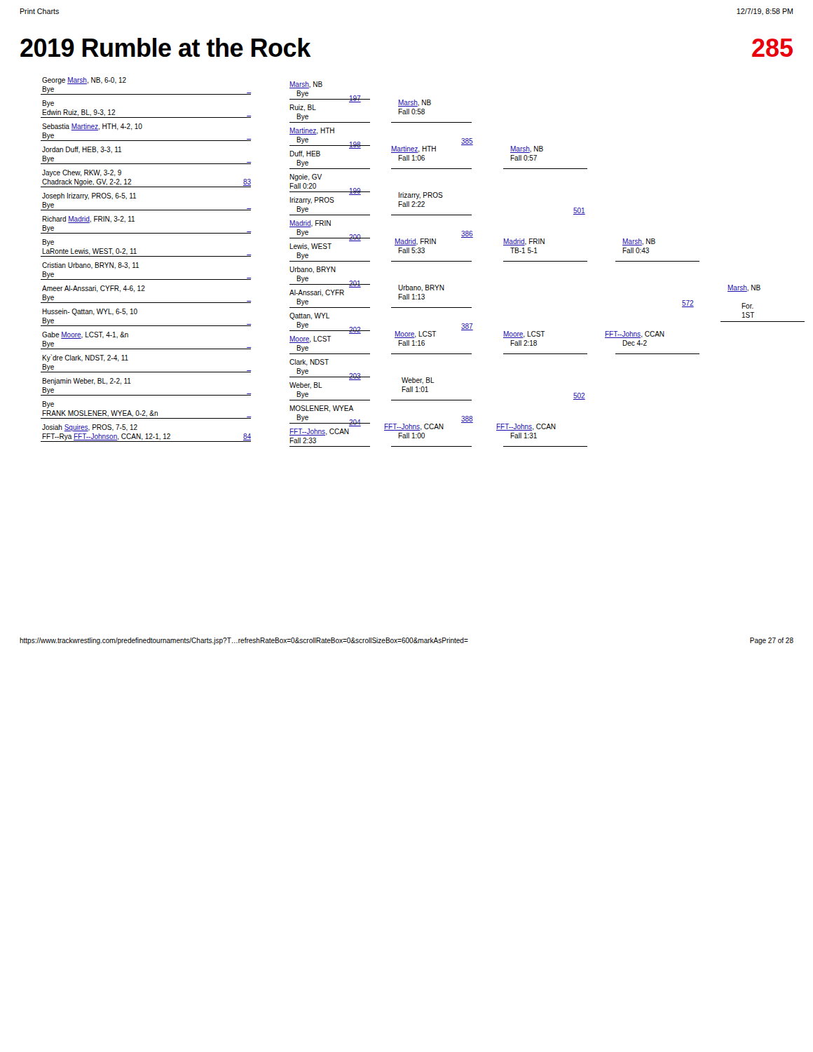Print Charts 12/7/19, 8:58 PM
2019 Rumble at the Rock
285
George Marsh, NB, 6-0, 12
Bye_
Bye
Edwin Ruiz, BL, 9-3, 12_
Sebastia Martinez, HTH, 4-2, 10
Bye_
Jordan Duff, HEB, 3-3, 11
Bye_
Jayce Chew, RKW, 3-2, 9
Chadrack Ngoie, GV, 2-2, 1283
Joseph Irizarry, PROS, 6-5, 11
Bye_
Richard Madrid, FRIN, 3-2, 11
Bye_
Bye
LaRonte Lewis, WEST, 0-2, 11_
Cristian Urbano, BRYN, 8-3, 11
Bye_
Ameer Al-Anssari, CYFR, 4-6, 12
Bye_
Hussein- Qattan, WYL, 6-5, 10
Bye_
Gabe Moore, LCST, 4-1, &n
Bye_
Ky`dre Clark, NDST, 2-4, 11
Bye_
Benjamin Weber, BL, 2-2, 11
Bye_
Bye
FRANK MOSLENER, WYEA, 0-2, &n_
Josiah Squires, PROS, 7-5, 12
FFT--Rya FFT--Johnson, CCAN, 12-1, 1284
Marsh, NB
Bye
197
Ruiz, BL
Bye
Martinez, HTH
Bye
198
Duff, HEB
Bye
Ngoie, GV
Fall 0:20
199
Irizarry, PROS
Bye
Madrid, FRIN
Bye
200
Lewis, WEST
Bye
Urbano, BRYN
Bye
201
Al-Anssari, CYFR
Bye
Qattan, WYL
Bye
202
Moore, LCST
Bye
Clark, NDST
Bye
203
Weber, BL
Bye
MOSLENER, WYEA
Bye
204
FFT--Johns, CCAN
Fall 2:33
Marsh, NB
Fall 0:58
385
Martinez, HTH
Fall 1:06
Irizarry, PROS
Fall 2:22
386
Madrid, FRIN
Fall 5:33
Urbano, BRYN
Fall 1:13
387
Moore, LCST
Fall 1:16
Weber, BL
Fall 1:01
388
FFT--Johns, CCAN
Fall 1:00
Marsh, NB
Fall 0:57
501
Madrid, FRIN
TB-1 5-1
Moore, LCST
Fall 2:18
502
FFT--Johns, CCAN
Fall 1:31
Marsh, NB
Fall 0:43
572
FFT--Johns, CCAN
Dec 4-2
Marsh, NB
For.
1ST
https://www.trackwrestling.com/predefinedtournaments/Charts.jsp?T…refreshRateBox=0&scrollRateBox=0&scrollSizeBox=600&markAsPrinted= Page 27 of 28